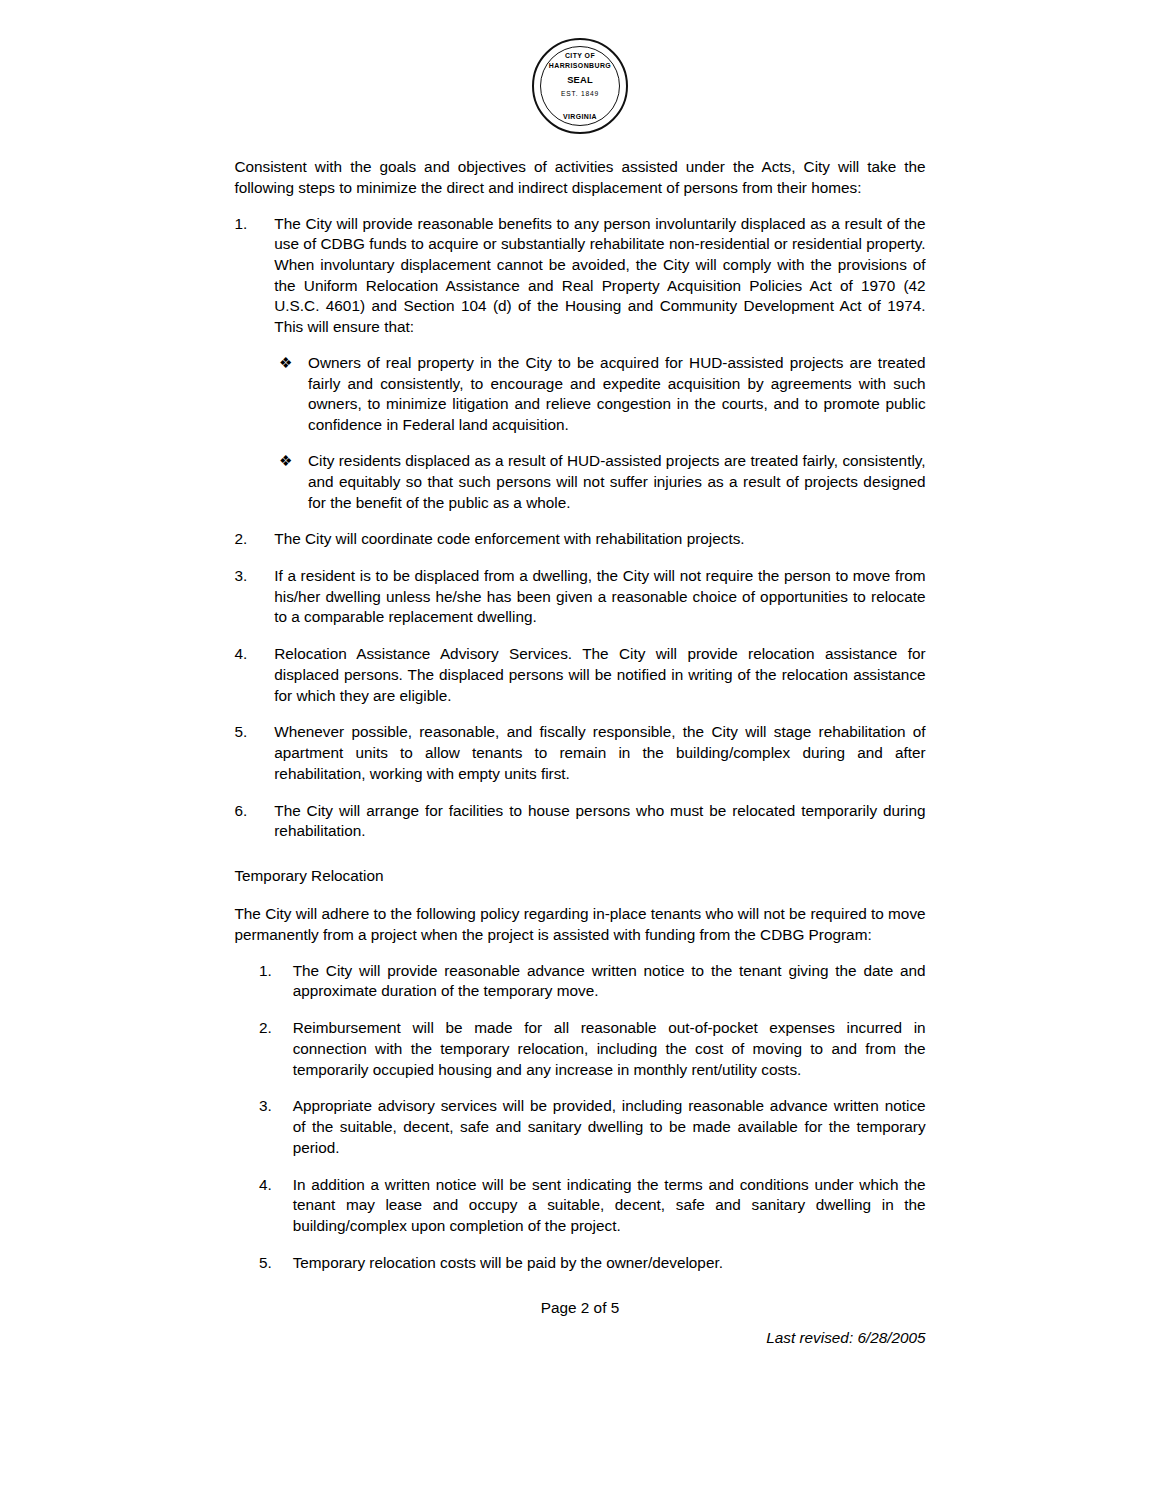City of Harrisonburg
SEALEst. 1849
Virginia
Consistent with the goals and objectives of activities assisted under the Acts, City will take the following steps to minimize the direct and indirect displacement of persons from their homes:
The City will provide reasonable benefits to any person involuntarily displaced as a result of the use of CDBG funds to acquire or substantially rehabilitate non-residential or residential property. When involuntary displacement cannot be avoided, the City will comply with the provisions of the Uniform Relocation Assistance and Real Property Acquisition Policies Act of 1970 (42 U.S.C. 4601) and Section 104 (d) of the Housing and Community Development Act of 1974. This will ensure that:
Owners of real property in the City to be acquired for HUD-assisted projects are treated fairly and consistently, to encourage and expedite acquisition by agreements with such owners, to minimize litigation and relieve congestion in the courts, and to promote public confidence in Federal land acquisition.
City residents displaced as a result of HUD-assisted projects are treated fairly, consistently, and equitably so that such persons will not suffer injuries as a result of projects designed for the benefit of the public as a whole.
The City will coordinate code enforcement with rehabilitation projects.
If a resident is to be displaced from a dwelling, the City will not require the person to move from his/her dwelling unless he/she has been given a reasonable choice of opportunities to relocate to a comparable replacement dwelling.
Relocation Assistance Advisory Services. The City will provide relocation assistance for displaced persons. The displaced persons will be notified in writing of the relocation assistance for which they are eligible.
Whenever possible, reasonable, and fiscally responsible, the City will stage rehabilitation of apartment units to allow tenants to remain in the building/complex during and after rehabilitation, working with empty units first.
The City will arrange for facilities to house persons who must be relocated temporarily during rehabilitation.
Temporary Relocation
The City will adhere to the following policy regarding in-place tenants who will not be required to move permanently from a project when the project is assisted with funding from the CDBG Program:
The City will provide reasonable advance written notice to the tenant giving the date and approximate duration of the temporary move.
Reimbursement will be made for all reasonable out-of-pocket expenses incurred in connection with the temporary relocation, including the cost of moving to and from the temporarily occupied housing and any increase in monthly rent/utility costs.
Appropriate advisory services will be provided, including reasonable advance written notice of the suitable, decent, safe and sanitary dwelling to be made available for the temporary period.
In addition a written notice will be sent indicating the terms and conditions under which the tenant may lease and occupy a suitable, decent, safe and sanitary dwelling in the building/complex upon completion of the project.
Temporary relocation costs will be paid by the owner/developer.
Page 2 of 5
Last revised: 6/28/2005